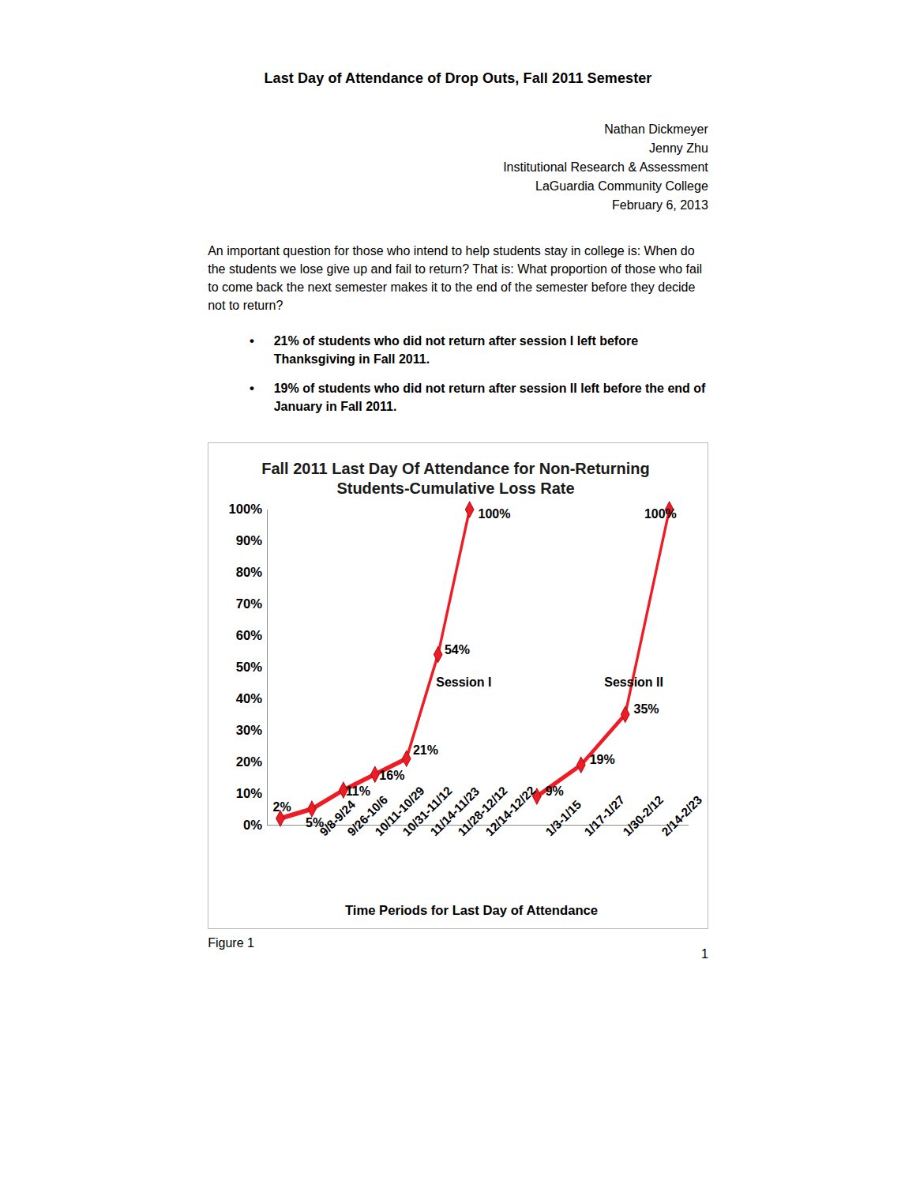Last Day of Attendance of Drop Outs, Fall 2011 Semester
Nathan Dickmeyer
Jenny Zhu
Institutional Research & Assessment
LaGuardia Community College
February 6, 2013
An important question for those who intend to help students stay in college is: When do the students we lose give up and fail to return? That is: What proportion of those who fail to come back the next semester makes it to the end of the semester before they decide not to return?
21% of students who did not return after session I left before Thanksgiving in Fall 2011.
19% of students who did not return after session II left before the end of January in Fall 2011.
Fall 2011 Last Day Of Attendance for Non-Returning
Students-Cumulative Loss Rate
100% 90% 80% 70% 60% 50% 40% 30% 20% 10% 0%
Session I Session II 2% 5% 11% 16% 21% 54% 100% 9% 19% 35% 100%
9/8-9/24 9/26-10/6 10/11-10/29 10/31-11/12 11/14-11/23 11/28-12/12 12/14-12/22 1/3-1/15 1/17-1/27 1/30-2/12 2/14-2/23
Time Periods for Last Day of Attendance
Figure 1
1